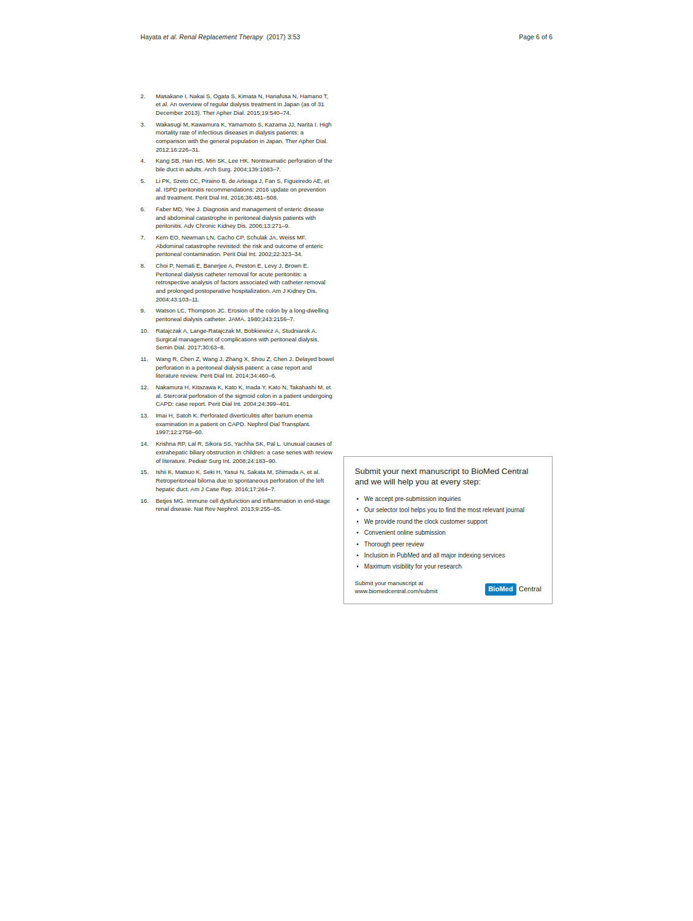Hayata et al. Renal Replacement Therapy (2017) 3:53
Page 6 of 6
2. Masakane I, Nakai S, Ogata S, Kimata N, Hanafusa N, Hamano T, et al. An overview of regular dialysis treatment in Japan (as of 31 December 2013). Ther Apher Dial. 2015;19:540–74.
3. Wakasugi M, Kawamura K, Yamamoto S, Kazama JJ, Narita I. High mortality rate of infectious diseases in dialysis patients: a comparison with the general population in Japan. Ther Apher Dial. 2012;16:226–31.
4. Kang SB, Han HS, Min SK, Lee HK. Nontraumatic perforation of the bile duct in adults. Arch Surg. 2004;139:1083–7.
5. Li PK, Szeto CC, Piraino B, de Arteaga J, Fan S, Figueiredo AE, et al. ISPD peritonitis recommendations: 2016 update on prevention and treatment. Perit Dial Int. 2016;36:481–508.
6. Faber MD, Yee J. Diagnosis and management of enteric disease and abdominal catastrophe in peritoneal dialysis patients with peritonitis. Adv Chronic Kidney Dis. 2006;13:271–9.
7. Kern EO, Newman LN, Cacho CP, Schulak JA, Weiss MF. Abdominal catastrophe revisited: the risk and outcome of enteric peritoneal contamination. Perit Dial Int. 2002;22:323–34.
8. Choi P, Nemati E, Banerjee A, Preston E, Levy J, Brown E. Peritoneal dialysis catheter removal for acute peritonitis: a retrospective analysis of factors associated with catheter removal and prolonged postoperative hospitalization. Am J Kidney Dis. 2004;43:103–11.
9. Watson LC, Thompson JC. Erosion of the colon by a long-dwelling peritoneal dialysis catheter. JAMA. 1980;243:2156–7.
10. Ratajczak A, Lange-Ratajczak M, Bobkiewicz A, Studniarek A. Surgical management of complications with peritoneal dialysis. Semin Dial. 2017;30:63–8.
11. Wang R, Chen Z, Wang J, Zhang X, Shou Z, Chen J. Delayed bowel perforation in a peritoneal dialysis patient: a case report and literature review. Perit Dial Int. 2014;34:460–6.
12. Nakamura H, Kitazawa K, Kato K, Inada Y, Kato N, Takahashi M, et al. Stercoral perforation of the sigmoid colon in a patient undergoing CAPD: case report. Perit Dial Int. 2004;24:399–401.
13. Imai H, Satoh K. Perforated diverticulitis after barium enema examination in a patient on CAPD. Nephrol Dial Transplant. 1997;12:2758–60.
14. Krishna RP, Lal R, Sikora SS, Yachha SK, Pal L. Unusual causes of extrahepatic biliary obstruction in children: a case series with review of literature. Pediatr Surg Int. 2008;24:183–90.
15. Ishii K, Matsuo K, Seki H, Yasui N, Sakata M, Shimada A, et al. Retroperitoneal biloma due to spontaneous perforation of the left hepatic duct. Am J Case Rep. 2016;17:264–7.
16. Betjes MG. Immune cell dysfunction and inflammation in end-stage renal disease. Nat Rev Nephrol. 2013;9:255–65.
Submit your next manuscript to BioMed Central and we will help you at every step:
We accept pre-submission inquiries
Our selector tool helps you to find the most relevant journal
We provide round the clock customer support
Convenient online submission
Thorough peer review
Inclusion in PubMed and all major indexing services
Maximum visibility for your research
Submit your manuscript at
www.biomedcentral.com/submit
BioMed Central